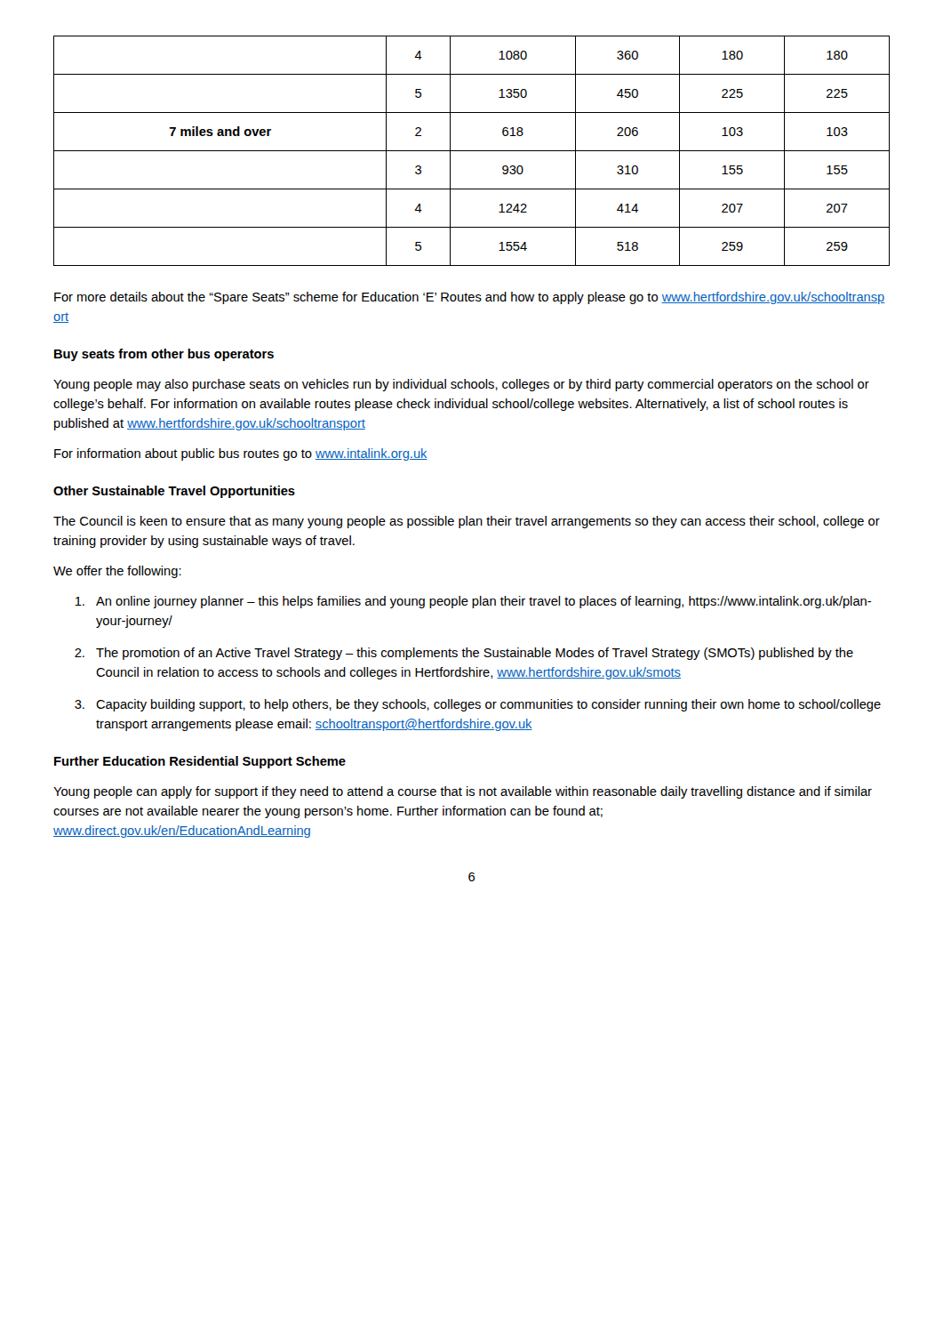| | 4 | 1080 | 360 | 180 | 180 |
| | 5 | 1350 | 450 | 225 | 225 |
| 7 miles and over | 2 | 618 | 206 | 103 | 103 |
| | 3 | 930 | 310 | 155 | 155 |
| | 4 | 1242 | 414 | 207 | 207 |
| | 5 | 1554 | 518 | 259 | 259 |
For more details about the “Spare Seats” scheme for Education ‘E’ Routes and how to apply please go to www.hertfordshire.gov.uk/schooltransport
Buy seats from other bus operators
Young people may also purchase seats on vehicles run by individual schools, colleges or by third party commercial operators on the school or college’s behalf. For information on available routes please check individual school/college websites. Alternatively, a list of school routes is published at www.hertfordshire.gov.uk/schooltransport
For information about public bus routes go to www.intalink.org.uk
Other Sustainable Travel Opportunities
The Council is keen to ensure that as many young people as possible plan their travel arrangements so they can access their school, college or training provider by using sustainable ways of travel.
We offer the following:
An online journey planner – this helps families and young people plan their travel to places of learning, https://www.intalink.org.uk/plan-your-journey/
The promotion of an Active Travel Strategy – this complements the Sustainable Modes of Travel Strategy (SMOTs) published by the Council in relation to access to schools and colleges in Hertfordshire, www.hertfordshire.gov.uk/smots
Capacity building support, to help others, be they schools, colleges or communities to consider running their own home to school/college transport arrangements please email: schooltransport@hertfordshire.gov.uk
Further Education Residential Support Scheme
Young people can apply for support if they need to attend a course that is not available within reasonable daily travelling distance and if similar courses are not available nearer the young person’s home. Further information can be found at;
www.direct.gov.uk/en/EducationAndLearning
6